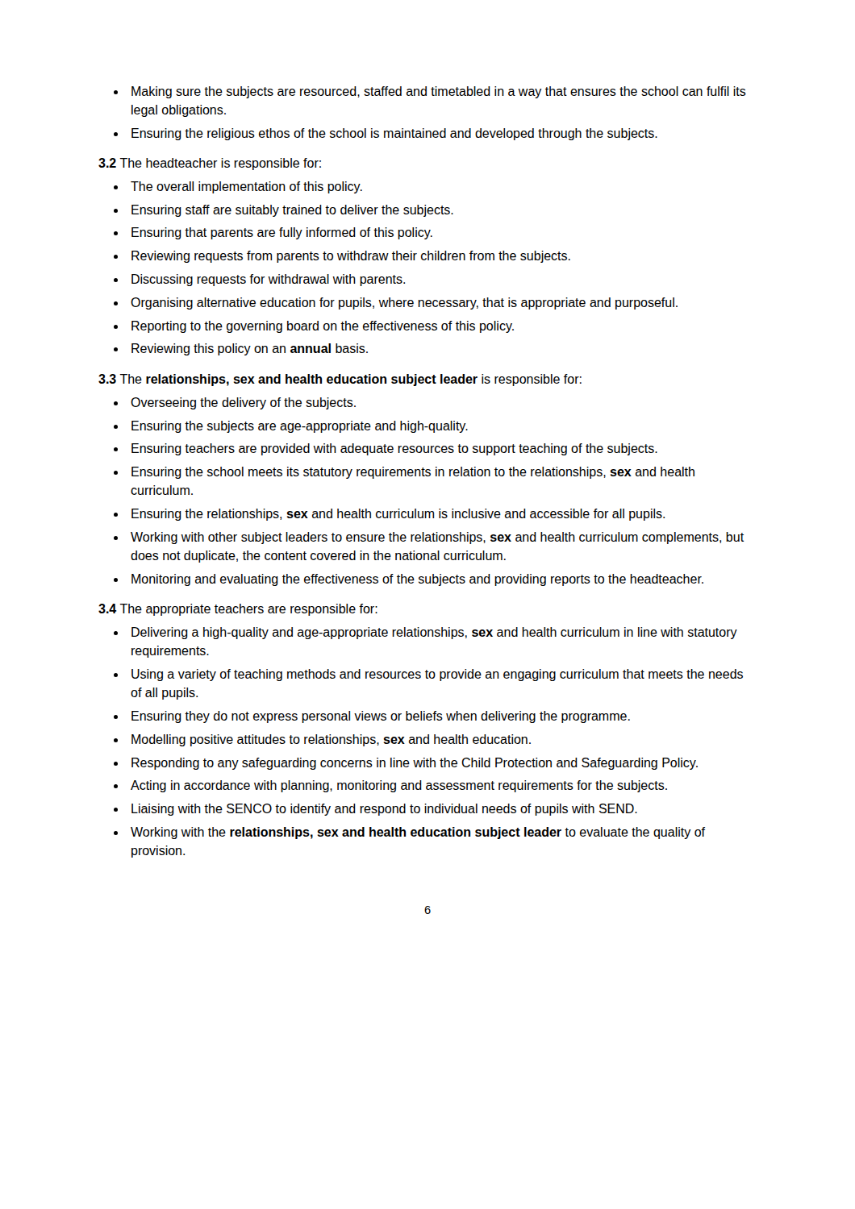Making sure the subjects are resourced, staffed and timetabled in a way that ensures the school can fulfil its legal obligations.
Ensuring the religious ethos of the school is maintained and developed through the subjects.
3.2 The headteacher is responsible for:
The overall implementation of this policy.
Ensuring staff are suitably trained to deliver the subjects.
Ensuring that parents are fully informed of this policy.
Reviewing requests from parents to withdraw their children from the subjects.
Discussing requests for withdrawal with parents.
Organising alternative education for pupils, where necessary, that is appropriate and purposeful.
Reporting to the governing board on the effectiveness of this policy.
Reviewing this policy on an annual basis.
3.3 The relationships, sex and health education subject leader is responsible for:
Overseeing the delivery of the subjects.
Ensuring the subjects are age-appropriate and high-quality.
Ensuring teachers are provided with adequate resources to support teaching of the subjects.
Ensuring the school meets its statutory requirements in relation to the relationships, sex and health curriculum.
Ensuring the relationships, sex and health curriculum is inclusive and accessible for all pupils.
Working with other subject leaders to ensure the relationships, sex and health curriculum complements, but does not duplicate, the content covered in the national curriculum.
Monitoring and evaluating the effectiveness of the subjects and providing reports to the headteacher.
3.4 The appropriate teachers are responsible for:
Delivering a high-quality and age-appropriate relationships, sex and health curriculum in line with statutory requirements.
Using a variety of teaching methods and resources to provide an engaging curriculum that meets the needs of all pupils.
Ensuring they do not express personal views or beliefs when delivering the programme.
Modelling positive attitudes to relationships, sex and health education.
Responding to any safeguarding concerns in line with the Child Protection and Safeguarding Policy.
Acting in accordance with planning, monitoring and assessment requirements for the subjects.
Liaising with the SENCO to identify and respond to individual needs of pupils with SEND.
Working with the relationships, sex and health education subject leader to evaluate the quality of provision.
6